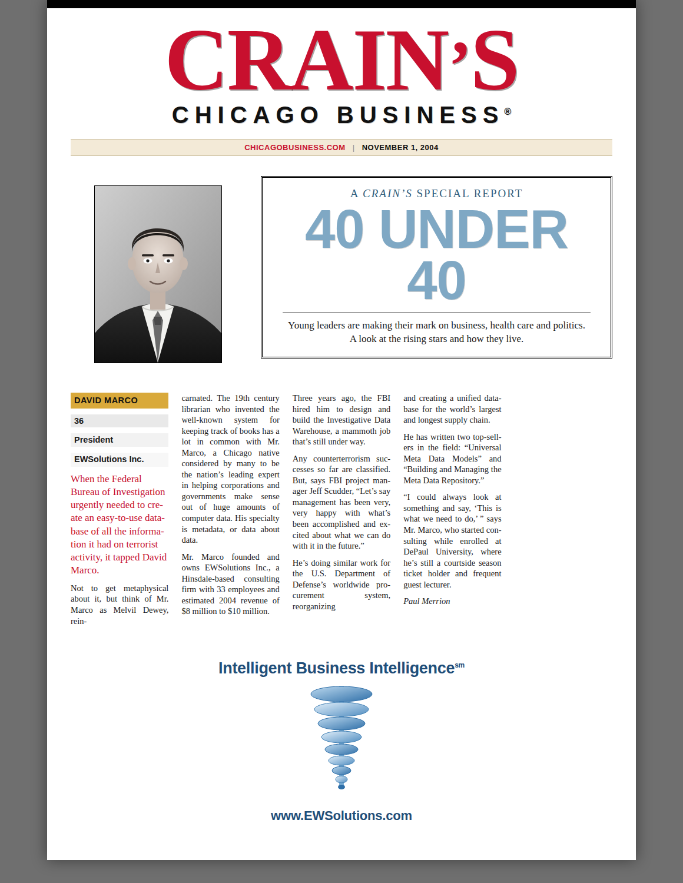CRAIN’S
CHICAGO BUSINESS®
CHICAGOBUSINESS.COM | NOVEMBER 1, 2004
A CRAIN’S SPECIAL REPORT
40 UNDER 40
Young leaders are making their mark on business, health care and politics.
A look at the rising stars and how they live.
DAVID MARCO
36
President
EWSolutions Inc.
When the Federal Bureau of Investigation urgently needed to create an easy-to-use database of all the information it had on terrorist activity, it tapped David Marco.
Not to get metaphysical about it, but think of Mr. Marco as Melvil Dewey, rein-
carnated. The 19th century librarian who invented the well-known system for keeping track of books has a lot in common with Mr. Marco, a Chicago native considered by many to be the nation’s leading expert in helping corporations and governments make sense out of huge amounts of computer data. His specialty is metadata, or data about data.
Mr. Marco founded and owns EWSolutions Inc., a Hinsdale-based consulting firm with 33 employees and estimated 2004 revenue of $8 million to $10 million.
Three years ago, the FBI hired him to design and build the Investigative Data Warehouse, a mammoth job that’s still under way.
Any counterterrorism successes so far are classified. But, says FBI project manager Jeff Scudder, “Let’s say management has been very, very happy with what’s been accomplished and excited about what we can do with it in the future.”
He’s doing similar work for the U.S. Department of Defense’s worldwide procurement system, reorganizing
and creating a unified database for the world’s largest and longest supply chain.
He has written two top-sellers in the field: “Universal Meta Data Models” and “Building and Managing the Meta Data Repository.”
“I could always look at something and say, ‘This is what we need to do,’ ” says Mr. Marco, who started consulting while enrolled at DePaul University, where he’s still a courtside season ticket holder and frequent guest lecturer.
Paul Merrion
Intelligent Business Intelligencesm
www. EWSolutions.com